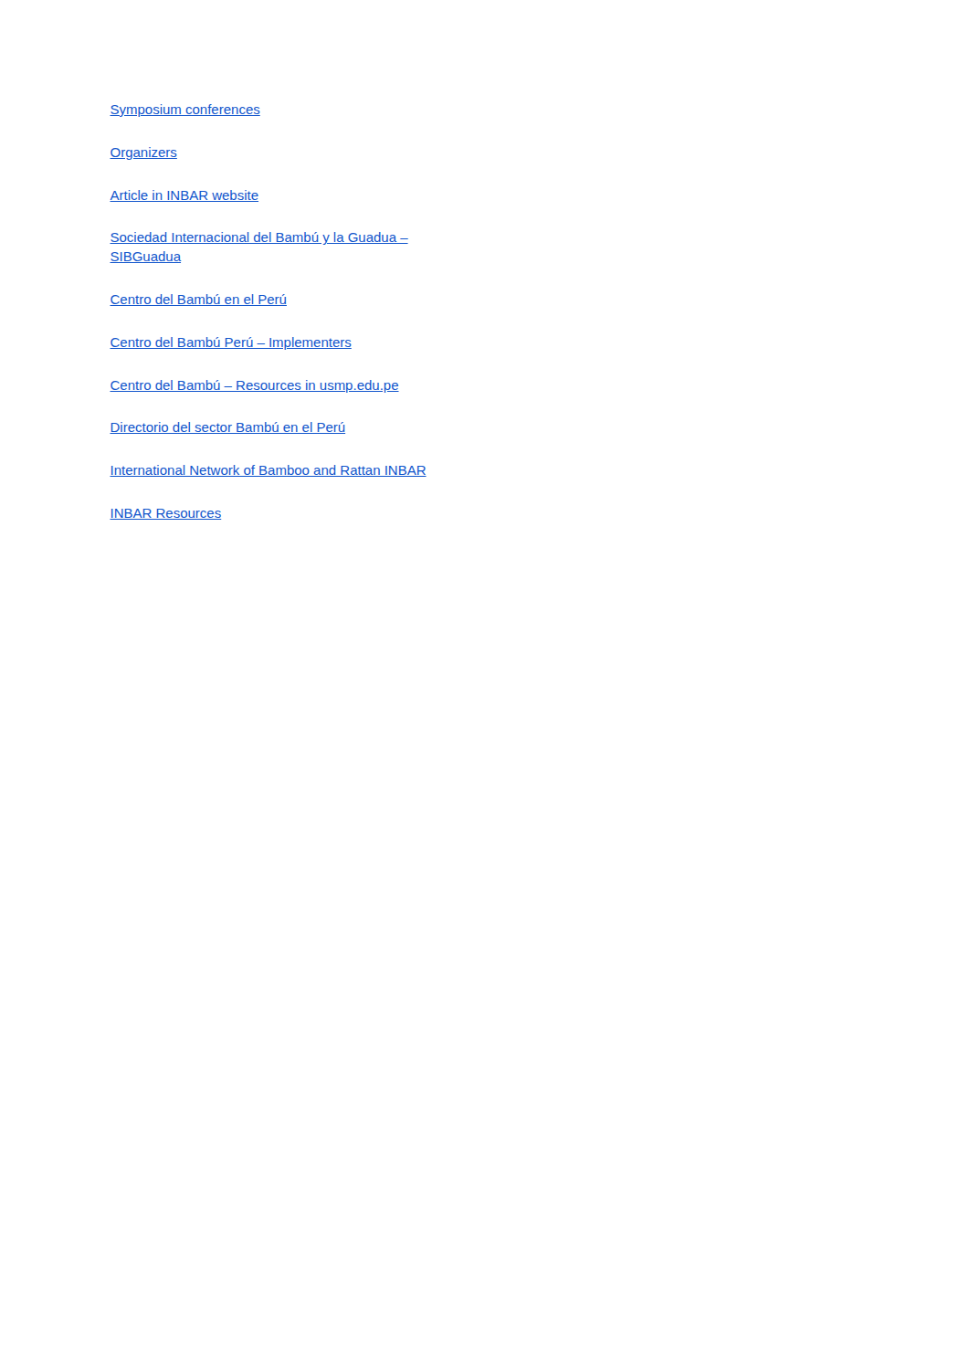Symposium conferences
Organizers
Article in INBAR website
Sociedad Internacional del Bambú y la Guadua – SIBGuadua
Centro del Bambú en el Perú
Centro del Bambú Perú – Implementers
Centro del Bambú – Resources in usmp.edu.pe
Directorio del sector Bambú en el Perú
International Network of Bamboo and Rattan INBAR
INBAR Resources